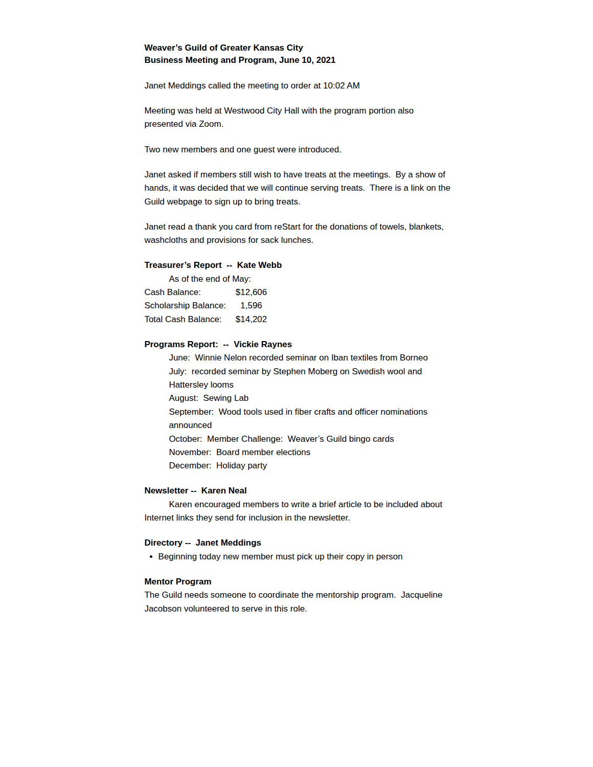Weaver’s Guild of Greater Kansas City Business Meeting and Program, June 10, 2021
Janet Meddings called the meeting to order at 10:02 AM
Meeting was held at Westwood City Hall with the program portion also presented via Zoom.
Two new members and one guest were introduced.
Janet asked if members still wish to have treats at the meetings. By a show of hands, it was decided that we will continue serving treats. There is a link on the Guild webpage to sign up to bring treats.
Janet read a thank you card from reStart for the donations of towels, blankets, washcloths and provisions for sack lunches.
Treasurer’s Report -- Kate Webb
As of the end of May:
| Cash Balance: | $12,606 |
| Scholarship Balance: | 1,596 |
| Total Cash Balance: | $14,202 |
Programs Report: -- Vickie Raynes
June: Winnie Nelon recorded seminar on Iban textiles from Borneo
July: recorded seminar by Stephen Moberg on Swedish wool and Hattersley looms
August: Sewing Lab
September: Wood tools used in fiber crafts and officer nominations announced
October: Member Challenge: Weaver’s Guild bingo cards
November: Board member elections
December: Holiday party
Newsletter -- Karen Neal
Karen encouraged members to write a brief article to be included about
Internet links they send for inclusion in the newsletter.
Directory -- Janet Meddings
Beginning today new member must pick up their copy in person
Mentor Program
The Guild needs someone to coordinate the mentorship program. Jacqueline Jacobson volunteered to serve in this role.